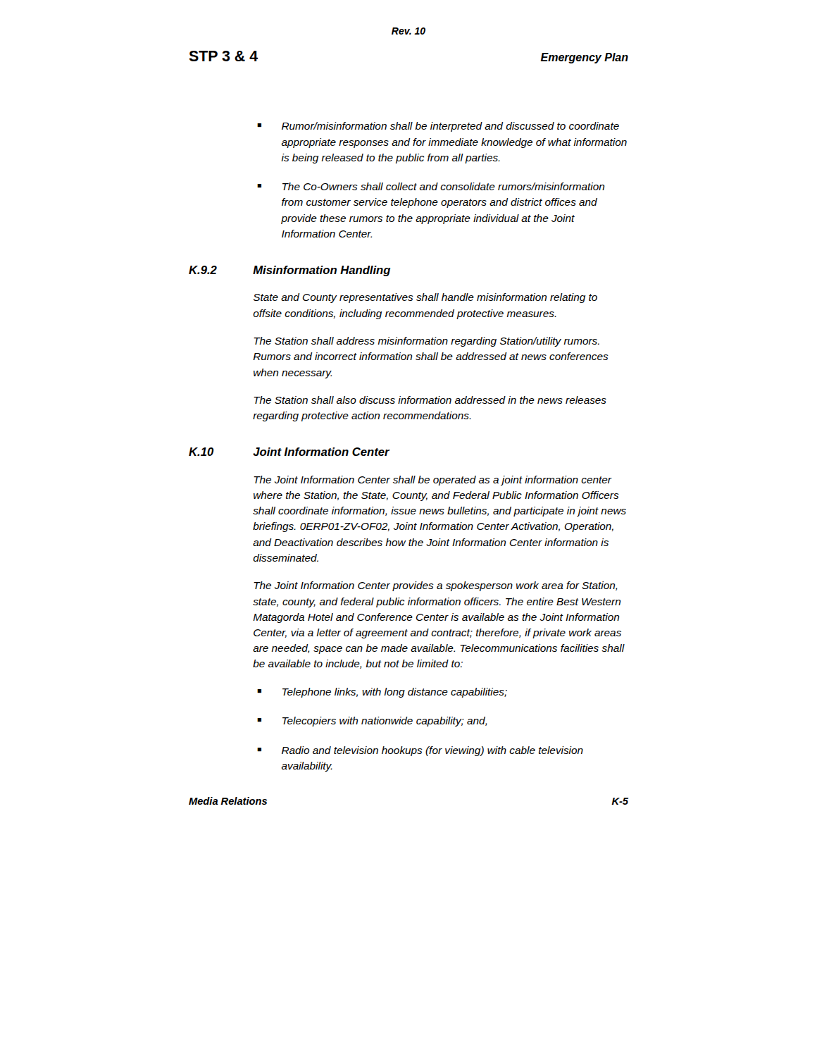Rev. 10
STP 3 & 4
Emergency Plan
Rumor/misinformation shall be interpreted and discussed to coordinate appropriate responses and for immediate knowledge of what information is being released to the public from all parties.
The Co-Owners shall collect and consolidate rumors/misinformation from customer service telephone operators and district offices and provide these rumors to the appropriate individual at the Joint Information Center.
K.9.2 Misinformation Handling
State and County representatives shall handle misinformation relating to offsite conditions, including recommended protective measures.
The Station shall address misinformation regarding Station/utility rumors. Rumors and incorrect information shall be addressed at news conferences when necessary.
The Station shall also discuss information addressed in the news releases regarding protective action recommendations.
K.10 Joint Information Center
The Joint Information Center shall be operated as a joint information center where the Station, the State, County, and Federal Public Information Officers shall coordinate information, issue news bulletins, and participate in joint news briefings. 0ERP01-ZV-OF02, Joint Information Center Activation, Operation, and Deactivation describes how the Joint Information Center information is disseminated.
The Joint Information Center provides a spokesperson work area for Station, state, county, and federal public information officers. The entire Best Western Matagorda Hotel and Conference Center is available as the Joint Information Center, via a letter of agreement and contract; therefore, if private work areas are needed, space can be made available. Telecommunications facilities shall be available to include, but not be limited to:
Telephone links, with long distance capabilities;
Telecopiers with nationwide capability; and,
Radio and television hookups (for viewing) with cable television availability.
Media Relations
K-5